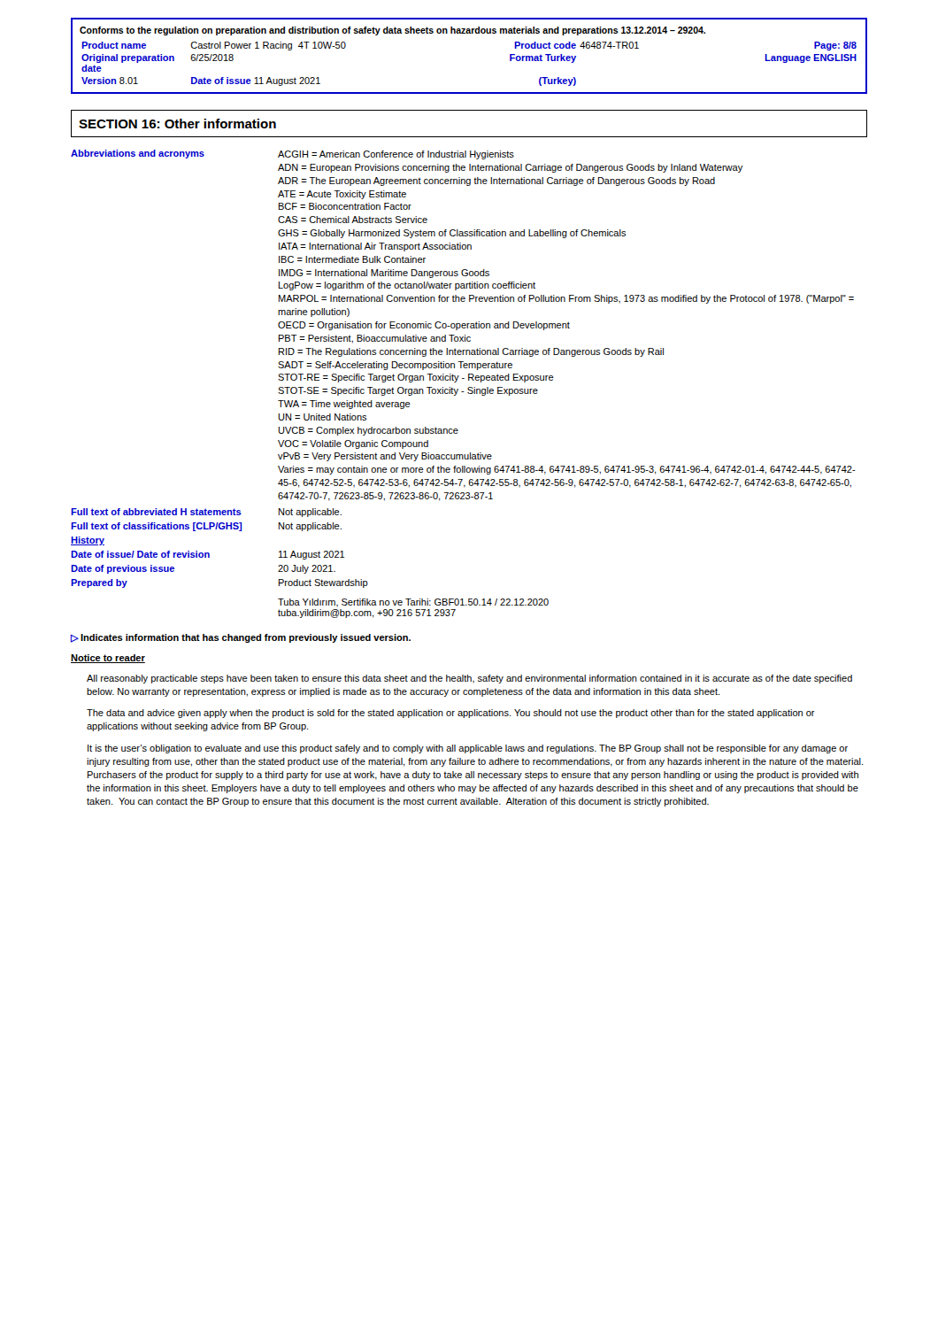Conforms to the regulation on preparation and distribution of safety data sheets on hazardous materials and preparations 13.12.2014 – 29204.
| Product name | Castrol Power 1 Racing 4T 10W-50 | Product code | 464874-TR01 | Page: 8/8 |
| Original preparation date | 6/25/2018 | Format Turkey | | Language ENGLISH |
| Version 8.01 | Date of issue 11 August 2021 | (Turkey) | | |
SECTION 16: Other information
| Abbreviations and acronyms | ACGIH = American Conference of Industrial Hygienists ADN = European Provisions concerning the International Carriage of Dangerous Goods by Inland Waterway ADR = The European Agreement concerning the International Carriage of Dangerous Goods by Road ATE = Acute Toxicity Estimate BCF = Bioconcentration Factor CAS = Chemical Abstracts Service GHS = Globally Harmonized System of Classification and Labelling of Chemicals IATA = International Air Transport Association IBC = Intermediate Bulk Container IMDG = International Maritime Dangerous Goods LogPow = logarithm of the octanol/water partition coefficient MARPOL = International Convention for the Prevention of Pollution From Ships, 1973 as modified by the Protocol of 1978. ("Marpol" = marine pollution) OECD = Organisation for Economic Co-operation and Development PBT = Persistent, Bioaccumulative and Toxic RID = The Regulations concerning the International Carriage of Dangerous Goods by Rail SADT = Self-Accelerating Decomposition Temperature STOT-RE = Specific Target Organ Toxicity - Repeated Exposure STOT-SE = Specific Target Organ Toxicity - Single Exposure TWA = Time weighted average UN = United Nations UVCB = Complex hydrocarbon substance VOC = Volatile Organic Compound vPvB = Very Persistent and Very Bioaccumulative Varies = may contain one or more of the following 64741-88-4, 64741-89-5, 64741-95-3, 64741-96-4, 64742-01-4, 64742-44-5, 64742-45-6, 64742-52-5, 64742-53-6, 64742-54-7, 64742-55-8, 64742-56-9, 64742-57-0, 64742-58-1, 64742-62-7, 64742-63-8, 64742-65-0, 64742-70-7, 72623-85-9, 72623-86-0, 72623-87-1 |
| Full text of abbreviated H statements | Not applicable. |
| Full text of classifications [CLP/GHS] | Not applicable. |
| History |
| Date of issue/ Date of revision | 11 August 2021 |
| Date of previous issue | 20 July 2021. |
| Prepared by | Product Stewardship Tuba Yıldırım, Sertifika no ve Tarihi: GBF01.50.14 / 22.12.2020 tuba.yildirim@bp.com, +90 216 571 2937 |
▷ Indicates information that has changed from previously issued version.
Notice to reader
All reasonably practicable steps have been taken to ensure this data sheet and the health, safety and environmental information contained in it is accurate as of the date specified below. No warranty or representation, express or implied is made as to the accuracy or completeness of the data and information in this data sheet.
The data and advice given apply when the product is sold for the stated application or applications. You should not use the product other than for the stated application or applications without seeking advice from BP Group.
It is the user’s obligation to evaluate and use this product safely and to comply with all applicable laws and regulations. The BP Group shall not be responsible for any damage or injury resulting from use, other than the stated product use of the material, from any failure to adhere to recommendations, or from any hazards inherent in the nature of the material. Purchasers of the product for supply to a third party for use at work, have a duty to take all necessary steps to ensure that any person handling or using the product is provided with the information in this sheet. Employers have a duty to tell employees and others who may be affected of any hazards described in this sheet and of any precautions that should be taken. You can contact the BP Group to ensure that this document is the most current available. Alteration of this document is strictly prohibited.